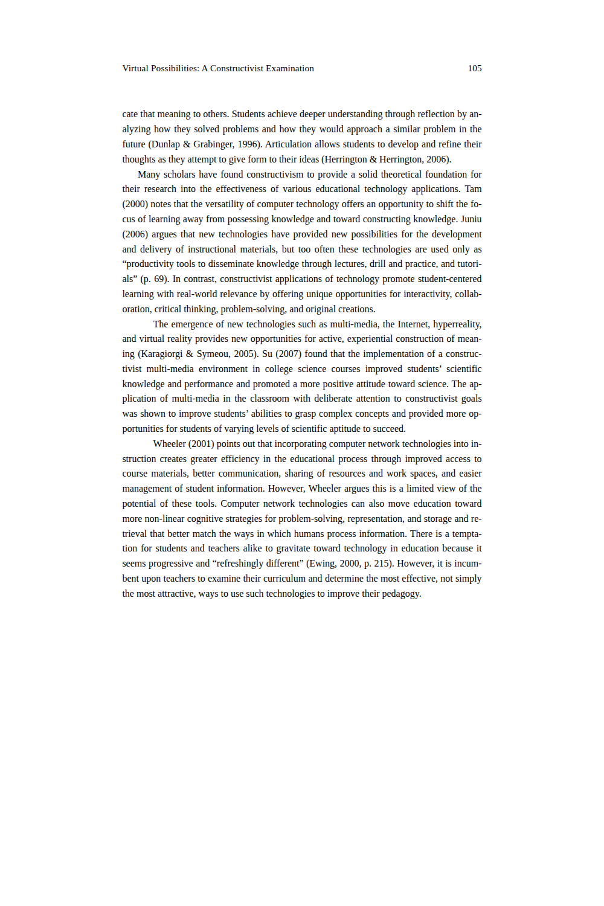Virtual Possibilities: A Constructivist Examination 105
cate that meaning to others. Students achieve deeper understanding through reflection by analyzing how they solved problems and how they would approach a similar problem in the future (Dunlap & Grabinger, 1996). Articulation allows students to develop and refine their thoughts as they attempt to give form to their ideas (Herrington & Herrington, 2006).
Many scholars have found constructivism to provide a solid theoretical foundation for their research into the effectiveness of various educational technology applications. Tam (2000) notes that the versatility of computer technology offers an opportunity to shift the focus of learning away from possessing knowledge and toward constructing knowledge. Juniu (2006) argues that new technologies have provided new possibilities for the development and delivery of instructional materials, but too often these technologies are used only as “productivity tools to disseminate knowledge through lectures, drill and practice, and tutorials” (p. 69). In contrast, constructivist applications of technology promote student-centered learning with real-world relevance by offering unique opportunities for interactivity, collaboration, critical thinking, problem-solving, and original creations.
The emergence of new technologies such as multi-media, the Internet, hyperreality, and virtual reality provides new opportunities for active, experiential construction of meaning (Karagiorgi & Symeou, 2005). Su (2007) found that the implementation of a constructivist multi-media environment in college science courses improved students’ scientific knowledge and performance and promoted a more positive attitude toward science. The application of multi-media in the classroom with deliberate attention to constructivist goals was shown to improve students’ abilities to grasp complex concepts and provided more opportunities for students of varying levels of scientific aptitude to succeed.
Wheeler (2001) points out that incorporating computer network technologies into instruction creates greater efficiency in the educational process through improved access to course materials, better communication, sharing of resources and work spaces, and easier management of student information. However, Wheeler argues this is a limited view of the potential of these tools. Computer network technologies can also move education toward more non-linear cognitive strategies for problem-solving, representation, and storage and retrieval that better match the ways in which humans process information. There is a temptation for students and teachers alike to gravitate toward technology in education because it seems progressive and “refreshingly different” (Ewing, 2000, p. 215). However, it is incumbent upon teachers to examine their curriculum and determine the most effective, not simply the most attractive, ways to use such technologies to improve their pedagogy.